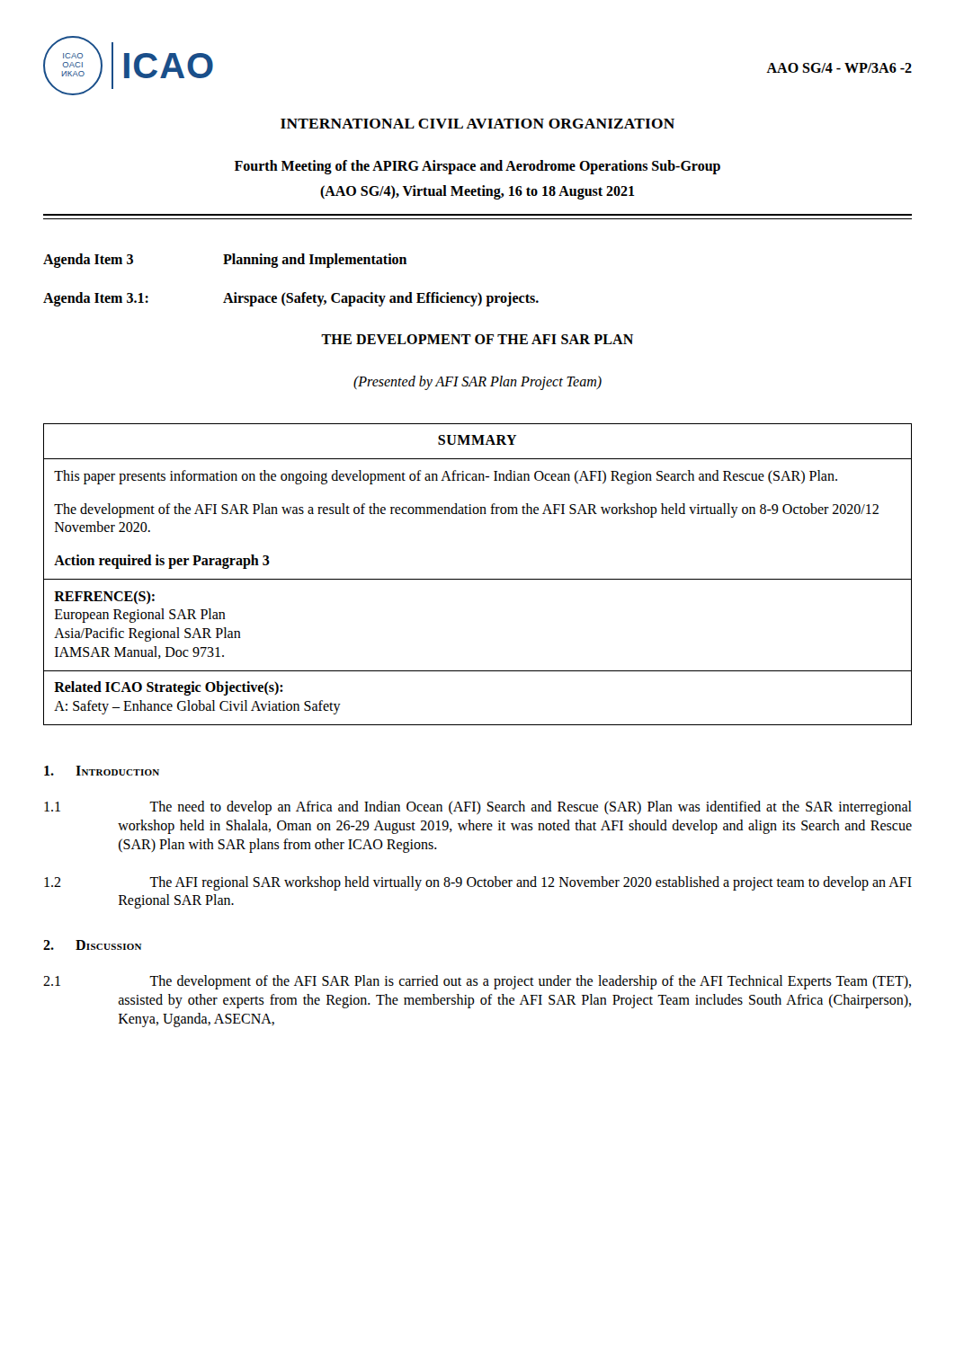ICAO
OACI
ИКАО
ICAO
AAO SG/4 - WP/3A6 -2
INTERNATIONAL CIVIL AVIATION ORGANIZATION
Fourth Meeting of the APIRG Airspace and Aerodrome Operations Sub-Group
(AAO SG/4), Virtual Meeting, 16 to 18 August 2021
Agenda Item 3
Planning and Implementation
Agenda Item 3.1:
Airspace (Safety, Capacity and Efficiency) projects.
THE DEVELOPMENT OF THE AFI SAR PLAN
(Presented by AFI SAR Plan Project Team)
| SUMMARY |
| This paper presents information on the ongoing development of an African- Indian Ocean (AFI) Region Search and Rescue (SAR) Plan. The development of the AFI SAR Plan was a result of the recommendation from the AFI SAR workshop held virtually on 8-9 October 2020/12 November 2020. Action required is per Paragraph 3 |
| REFRENCE(S): European Regional SAR Plan Asia/Pacific Regional SAR Plan IAMSAR Manual, Doc 9731. |
| Related ICAO Strategic Objective(s): A: Safety – Enhance Global Civil Aviation Safety |
1. Introduction
1.1
The need to develop an Africa and Indian Ocean (AFI) Search and Rescue (SAR) Plan was identified at the SAR interregional workshop held in Shalala, Oman on 26-29 August 2019, where it was noted that AFI should develop and align its Search and Rescue (SAR) Plan with SAR plans from other ICAO Regions.
1.2
The AFI regional SAR workshop held virtually on 8-9 October and 12 November 2020 established a project team to develop an AFI Regional SAR Plan.
2. Discussion
2.1
The development of the AFI SAR Plan is carried out as a project under the leadership of the AFI Technical Experts Team (TET), assisted by other experts from the Region. The membership of the AFI SAR Plan Project Team includes South Africa (Chairperson), Kenya, Uganda, ASECNA,